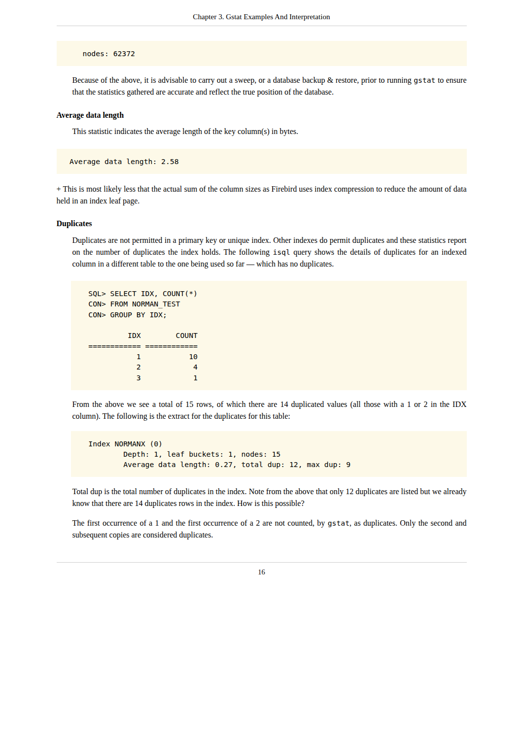Chapter 3. Gstat Examples And Interpretation
    nodes: 62372
Because of the above, it is advisable to carry out a sweep, or a database backup & restore, prior to running gstat to ensure that the statistics gathered are accurate and reflect the true position of the database.
Average data length
This statistic indicates the average length of the key column(s) in bytes.
 Average data length: 2.58
+ This is most likely less that the actual sum of the column sizes as Firebird uses index compression to reduce the amount of data held in an index leaf page.
Duplicates
Duplicates are not permitted in a primary key or unique index. Other indexes do permit duplicates and these statistics report on the number of duplicates the index holds. The following isql query shows the details of duplicates for an indexed column in a different table to the one being used so far — which has no duplicates.
  SQL> SELECT IDX, COUNT(*)
  CON> FROM NORMAN_TEST
  CON> GROUP BY IDX;

           IDX        COUNT
  ============ ============
             1           10
             2            4
             3            1
From the above we see a total of 15 rows, of which there are 14 duplicated values (all those with a 1 or 2 in the IDX column). The following is the extract for the duplicates for this table:
  Index NORMANX (0)
          Depth: 1, leaf buckets: 1, nodes: 15
          Average data length: 0.27, total dup: 12, max dup: 9
Total dup is the total number of duplicates in the index. Note from the above that only 12 duplicates are listed but we already know that there are 14 duplicates rows in the index. How is this possible?
The first occurrence of a 1 and the first occurrence of a 2 are not counted, by gstat, as duplicates. Only the second and subsequent copies are considered duplicates.
16